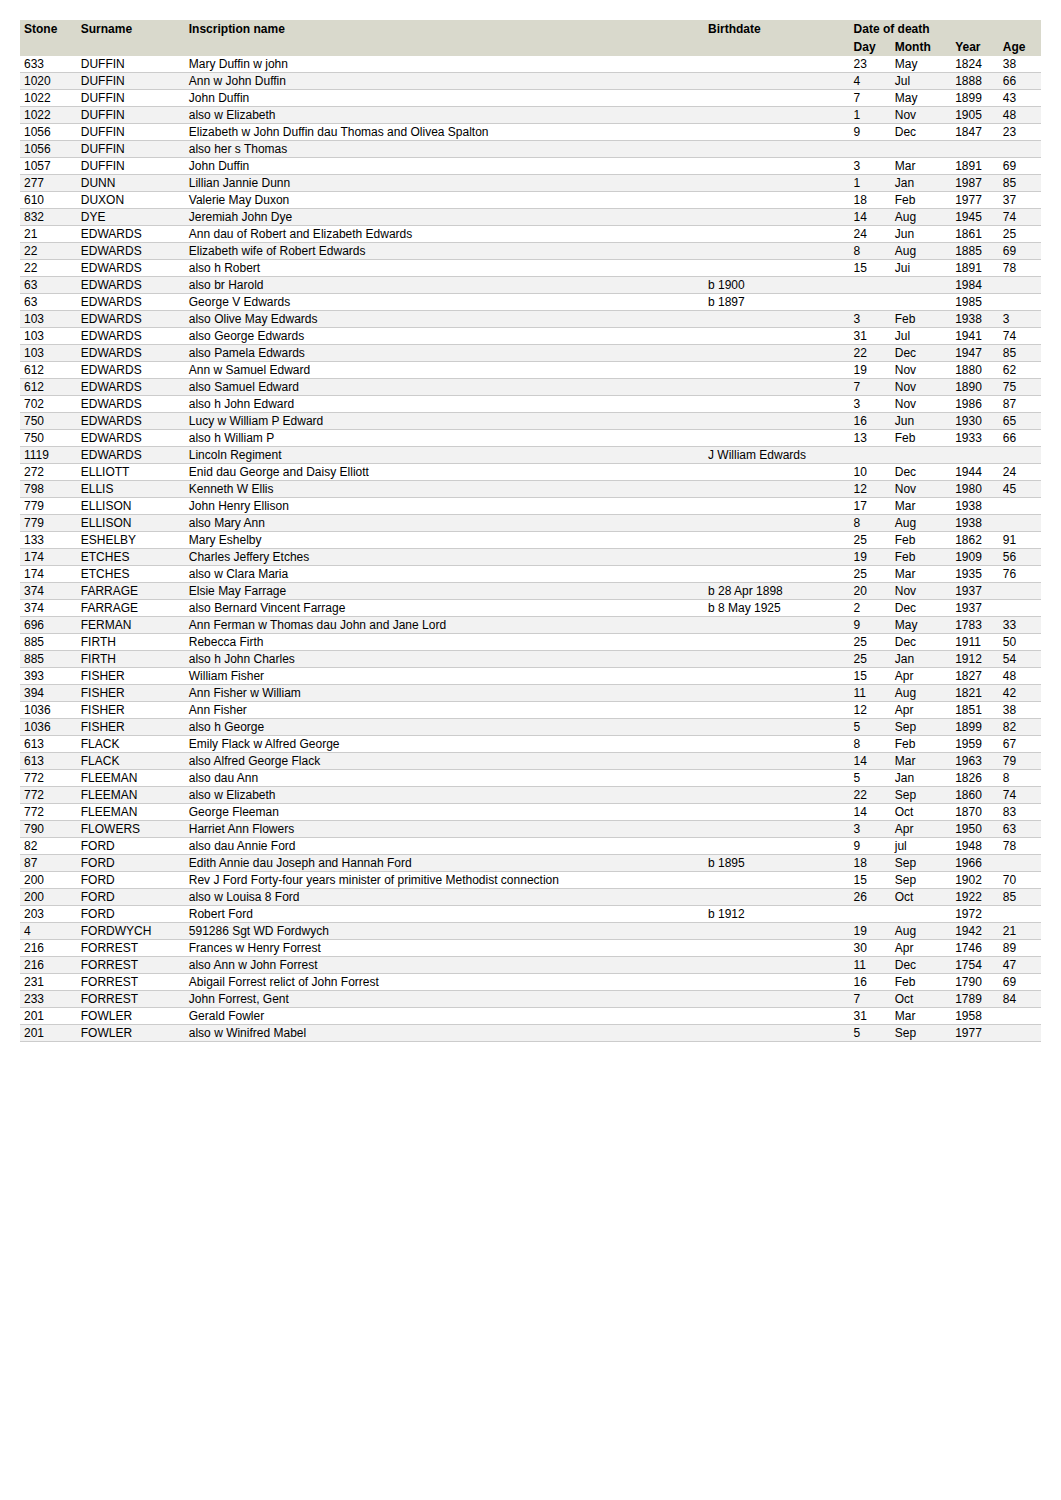Cemetery inscriptions listing
| Stone | Surname | Inscription name | Birthdate | Date of death | |
| --- | --- | --- | --- | --- | --- |
| | | | | Day | Month | Year | Age |
| 633 | DUFFIN | Mary Duffin w john | | 23 | May | 1824 | 38 |
| 1020 | DUFFIN | Ann w John Duffin | | 4 | Jul | 1888 | 66 |
| 1022 | DUFFIN | John Duffin | | 7 | May | 1899 | 43 |
| 1022 | DUFFIN | also w Elizabeth | | 1 | Nov | 1905 | 48 |
| 1056 | DUFFIN | Elizabeth w John Duffin dau Thomas and Olivea Spalton | | 9 | Dec | 1847 | 23 |
| 1056 | DUFFIN | also her s Thomas | | | | | |
| 1057 | DUFFIN | John Duffin | | 3 | Mar | 1891 | 69 |
| 277 | DUNN | Lillian Jannie Dunn | | 1 | Jan | 1987 | 85 |
| 610 | DUXON | Valerie May Duxon | | 18 | Feb | 1977 | 37 |
| 832 | DYE | Jeremiah John Dye | | 14 | Aug | 1945 | 74 |
| 21 | EDWARDS | Ann dau of Robert and Elizabeth Edwards | | 24 | Jun | 1861 | 25 |
| 22 | EDWARDS | Elizabeth wife of Robert Edwards | | 8 | Aug | 1885 | 69 |
| 22 | EDWARDS | also h Robert | | 15 | Jui | 1891 | 78 |
| 63 | EDWARDS | also br Harold | b 1900 | | | 1984 | |
| 63 | EDWARDS | George V Edwards | b 1897 | | | 1985 | |
| 103 | EDWARDS | also Olive May Edwards | | 3 | Feb | 1938 | 3 |
| 103 | EDWARDS | also George Edwards | | 31 | Jul | 1941 | 74 |
| 103 | EDWARDS | also Pamela Edwards | | 22 | Dec | 1947 | 85 |
| 612 | EDWARDS | Ann w Samuel Edward | | 19 | Nov | 1880 | 62 |
| 612 | EDWARDS | also Samuel Edward | | 7 | Nov | 1890 | 75 |
| 702 | EDWARDS | also h John Edward | | 3 | Nov | 1986 | 87 |
| 750 | EDWARDS | Lucy w William P Edward | | 16 | Jun | 1930 | 65 |
| 750 | EDWARDS | also h William P | | 13 | Feb | 1933 | 66 |
| 1119 | EDWARDS | Lincoln Regiment | J William Edwards | | | | |
| 272 | ELLIOTT | Enid dau George and Daisy Elliott | | 10 | Dec | 1944 | 24 |
| 798 | ELLIS | Kenneth W Ellis | | 12 | Nov | 1980 | 45 |
| 779 | ELLISON | John Henry Ellison | | 17 | Mar | 1938 | |
| 779 | ELLISON | also Mary Ann | | 8 | Aug | 1938 | |
| 133 | ESHELBY | Mary Eshelby | | 25 | Feb | 1862 | 91 |
| 174 | ETCHES | Charles Jeffery Etches | | 19 | Feb | 1909 | 56 |
| 174 | ETCHES | also w Clara Maria | | 25 | Mar | 1935 | 76 |
| 374 | FARRAGE | Elsie May Farrage | b 28 Apr 1898 | 20 | Nov | 1937 | |
| 374 | FARRAGE | also Bernard Vincent Farrage | b 8 May 1925 | 2 | Dec | 1937 | |
| 696 | FERMAN | Ann Ferman w Thomas dau John and Jane Lord | | 9 | May | 1783 | 33 |
| 885 | FIRTH | Rebecca Firth | | 25 | Dec | 1911 | 50 |
| 885 | FIRTH | also h John Charles | | 25 | Jan | 1912 | 54 |
| 393 | FISHER | William Fisher | | 15 | Apr | 1827 | 48 |
| 394 | FISHER | Ann Fisher w William | | 11 | Aug | 1821 | 42 |
| 1036 | FISHER | Ann Fisher | | 12 | Apr | 1851 | 38 |
| 1036 | FISHER | also h George | | 5 | Sep | 1899 | 82 |
| 613 | FLACK | Emily Flack w Alfred George | | 8 | Feb | 1959 | 67 |
| 613 | FLACK | also Alfred George Flack | | 14 | Mar | 1963 | 79 |
| 772 | FLEEMAN | also dau Ann | | 5 | Jan | 1826 | 8 |
| 772 | FLEEMAN | also w Elizabeth | | 22 | Sep | 1860 | 74 |
| 772 | FLEEMAN | George Fleeman | | 14 | Oct | 1870 | 83 |
| 790 | FLOWERS | Harriet Ann Flowers | | 3 | Apr | 1950 | 63 |
| 82 | FORD | also dau Annie Ford | | 9 | jul | 1948 | 78 |
| 87 | FORD | Edith Annie dau Joseph and Hannah Ford | b 1895 | 18 | Sep | 1966 | |
| 200 | FORD | Rev J Ford Forty-four years minister of primitive Methodist connection | | 15 | Sep | 1902 | 70 |
| 200 | FORD | also w Louisa 8 Ford | | 26 | Oct | 1922 | 85 |
| 203 | FORD | Robert Ford | b 1912 | | | 1972 | |
| 4 | FORDWYCH | 591286 Sgt WD Fordwych | | 19 | Aug | 1942 | 21 |
| 216 | FORREST | Frances w Henry Forrest | | 30 | Apr | 1746 | 89 |
| 216 | FORREST | also Ann w John Forrest | | 11 | Dec | 1754 | 47 |
| 231 | FORREST | Abigail Forrest relict of John Forrest | | 16 | Feb | 1790 | 69 |
| 233 | FORREST | John Forrest, Gent | | 7 | Oct | 1789 | 84 |
| 201 | FOWLER | Gerald Fowler | | 31 | Mar | 1958 | |
| 201 | FOWLER | also w Winifred Mabel | | 5 | Sep | 1977 | |